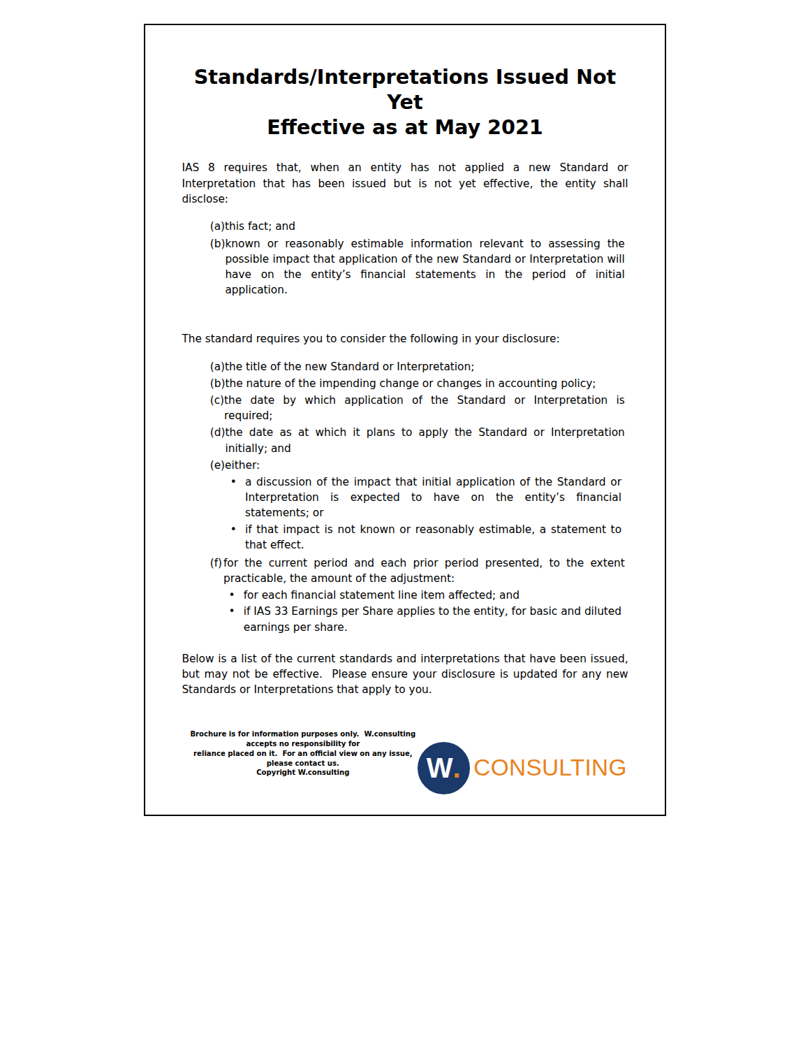Standards/Interpretations Issued Not Yet
Effective as at May 2021
IAS 8 requires that, when an entity has not applied a new Standard or Interpretation that has been issued but is not yet effective, the entity shall disclose:
(a) this fact; and
(b) known or reasonably estimable information relevant to assessing the possible impact that application of the new Standard or Interpretation will have on the entity’s financial statements in the period of initial application.
The standard requires you to consider the following in your disclosure:
(a) the title of the new Standard or Interpretation;
(b) the nature of the impending change or changes in accounting policy;
(c) the date by which application of the Standard or Interpretation is required;
(d) the date as at which it plans to apply the Standard or Interpretation initially; and
(e) either:
•a discussion of the impact that initial application of the Standard or Interpretation is expected to have on the entity’s financial statements; or
•if that impact is not known or reasonably estimable, a statement to that effect.
(f) for the current period and each prior period presented, to the extent practicable, the amount of the adjustment:
•for each financial statement line item affected; and
•if IAS 33 Earnings per Share applies to the entity, for basic and diluted earnings per share.
Below is a list of the current standards and interpretations that have been issued, but may not be effective. Please ensure your disclosure is updated for any new Standards or Interpretations that apply to you.
Brochure is for information purposes only. W.consulting accepts no responsibility for
reliance placed on it. For an official view on any issue, please contact us.
Copyright W.consulting
W.
CONSULTING